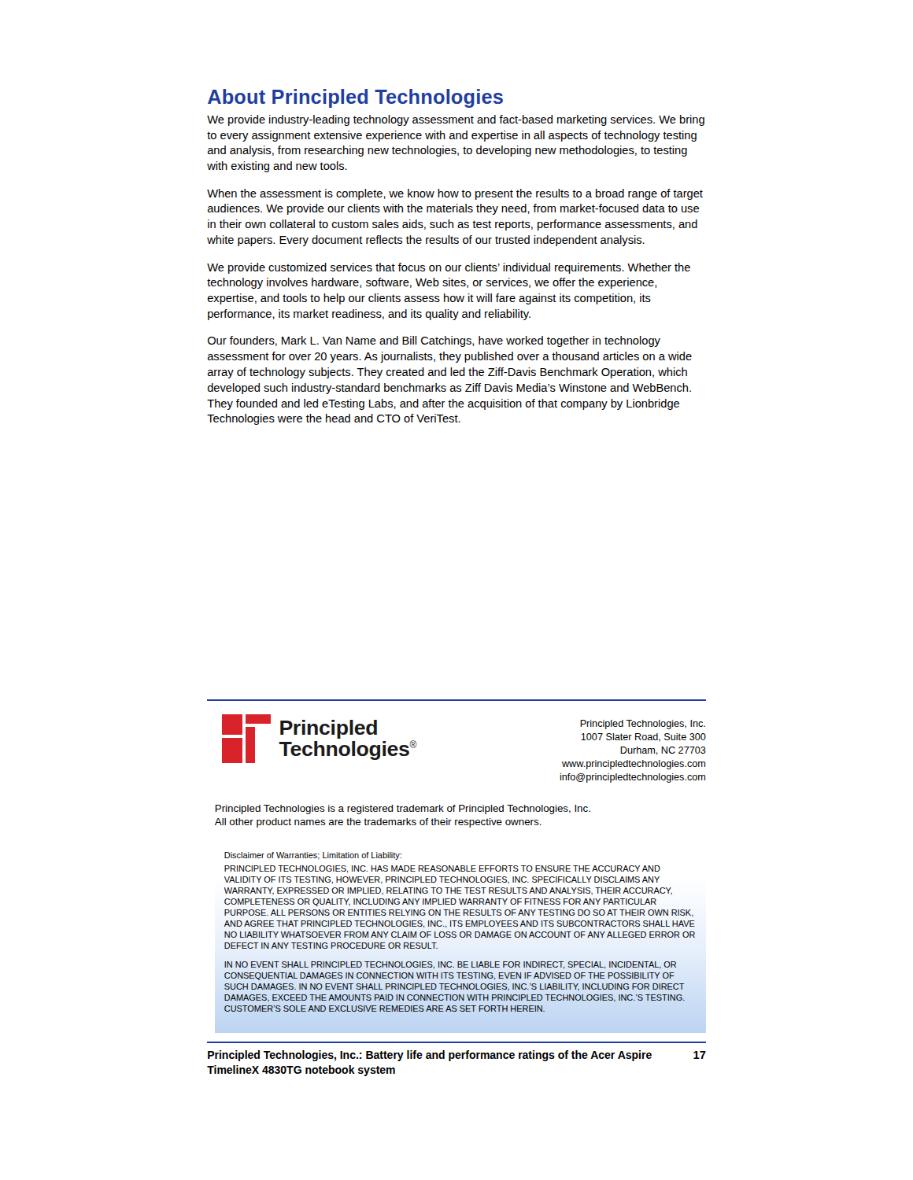About Principled Technologies
We provide industry-leading technology assessment and fact-based marketing services. We bring to every assignment extensive experience with and expertise in all aspects of technology testing and analysis, from researching new technologies, to developing new methodologies, to testing with existing and new tools.
When the assessment is complete, we know how to present the results to a broad range of target audiences. We provide our clients with the materials they need, from market-focused data to use in their own collateral to custom sales aids, such as test reports, performance assessments, and white papers. Every document reflects the results of our trusted independent analysis.
We provide customized services that focus on our clients’ individual requirements. Whether the technology involves hardware, software, Web sites, or services, we offer the experience, expertise, and tools to help our clients assess how it will fare against its competition, its performance, its market readiness, and its quality and reliability.
Our founders, Mark L. Van Name and Bill Catchings, have worked together in technology assessment for over 20 years. As journalists, they published over a thousand articles on a wide array of technology subjects. They created and led the Ziff-Davis Benchmark Operation, which developed such industry-standard benchmarks as Ziff Davis Media’s Winstone and WebBench. They founded and led eTesting Labs, and after the acquisition of that company by Lionbridge Technologies were the head and CTO of VeriTest.
Principled
Technologies®
Principled Technologies, Inc.
1007 Slater Road, Suite 300
Durham, NC 27703
www.principledtechnologies.com
info@principledtechnologies.com
Principled Technologies is a registered trademark of Principled Technologies, Inc.
All other product names are the trademarks of their respective owners.
Disclaimer of Warranties; Limitation of Liability:
PRINCIPLED TECHNOLOGIES, INC. HAS MADE REASONABLE EFFORTS TO ENSURE THE ACCURACY AND VALIDITY OF ITS TESTING, HOWEVER, PRINCIPLED TECHNOLOGIES, INC. SPECIFICALLY DISCLAIMS ANY WARRANTY, EXPRESSED OR IMPLIED, RELATING TO THE TEST RESULTS AND ANALYSIS, THEIR ACCURACY, COMPLETENESS OR QUALITY, INCLUDING ANY IMPLIED WARRANTY OF FITNESS FOR ANY PARTICULAR PURPOSE. ALL PERSONS OR ENTITIES RELYING ON THE RESULTS OF ANY TESTING DO SO AT THEIR OWN RISK, AND AGREE THAT PRINCIPLED TECHNOLOGIES, INC., ITS EMPLOYEES AND ITS SUBCONTRACTORS SHALL HAVE NO LIABILITY WHATSOEVER FROM ANY CLAIM OF LOSS OR DAMAGE ON ACCOUNT OF ANY ALLEGED ERROR OR DEFECT IN ANY TESTING PROCEDURE OR RESULT.
IN NO EVENT SHALL PRINCIPLED TECHNOLOGIES, INC. BE LIABLE FOR INDIRECT, SPECIAL, INCIDENTAL, OR CONSEQUENTIAL DAMAGES IN CONNECTION WITH ITS TESTING, EVEN IF ADVISED OF THE POSSIBILITY OF SUCH DAMAGES. IN NO EVENT SHALL PRINCIPLED TECHNOLOGIES, INC.’S LIABILITY, INCLUDING FOR DIRECT DAMAGES, EXCEED THE AMOUNTS PAID IN CONNECTION WITH PRINCIPLED TECHNOLOGIES, INC.’S TESTING. CUSTOMER’S SOLE AND EXCLUSIVE REMEDIES ARE AS SET FORTH HEREIN.
Principled Technologies, Inc.: Battery life and performance ratings of the Acer Aspire TimelineX 4830TG notebook system
17